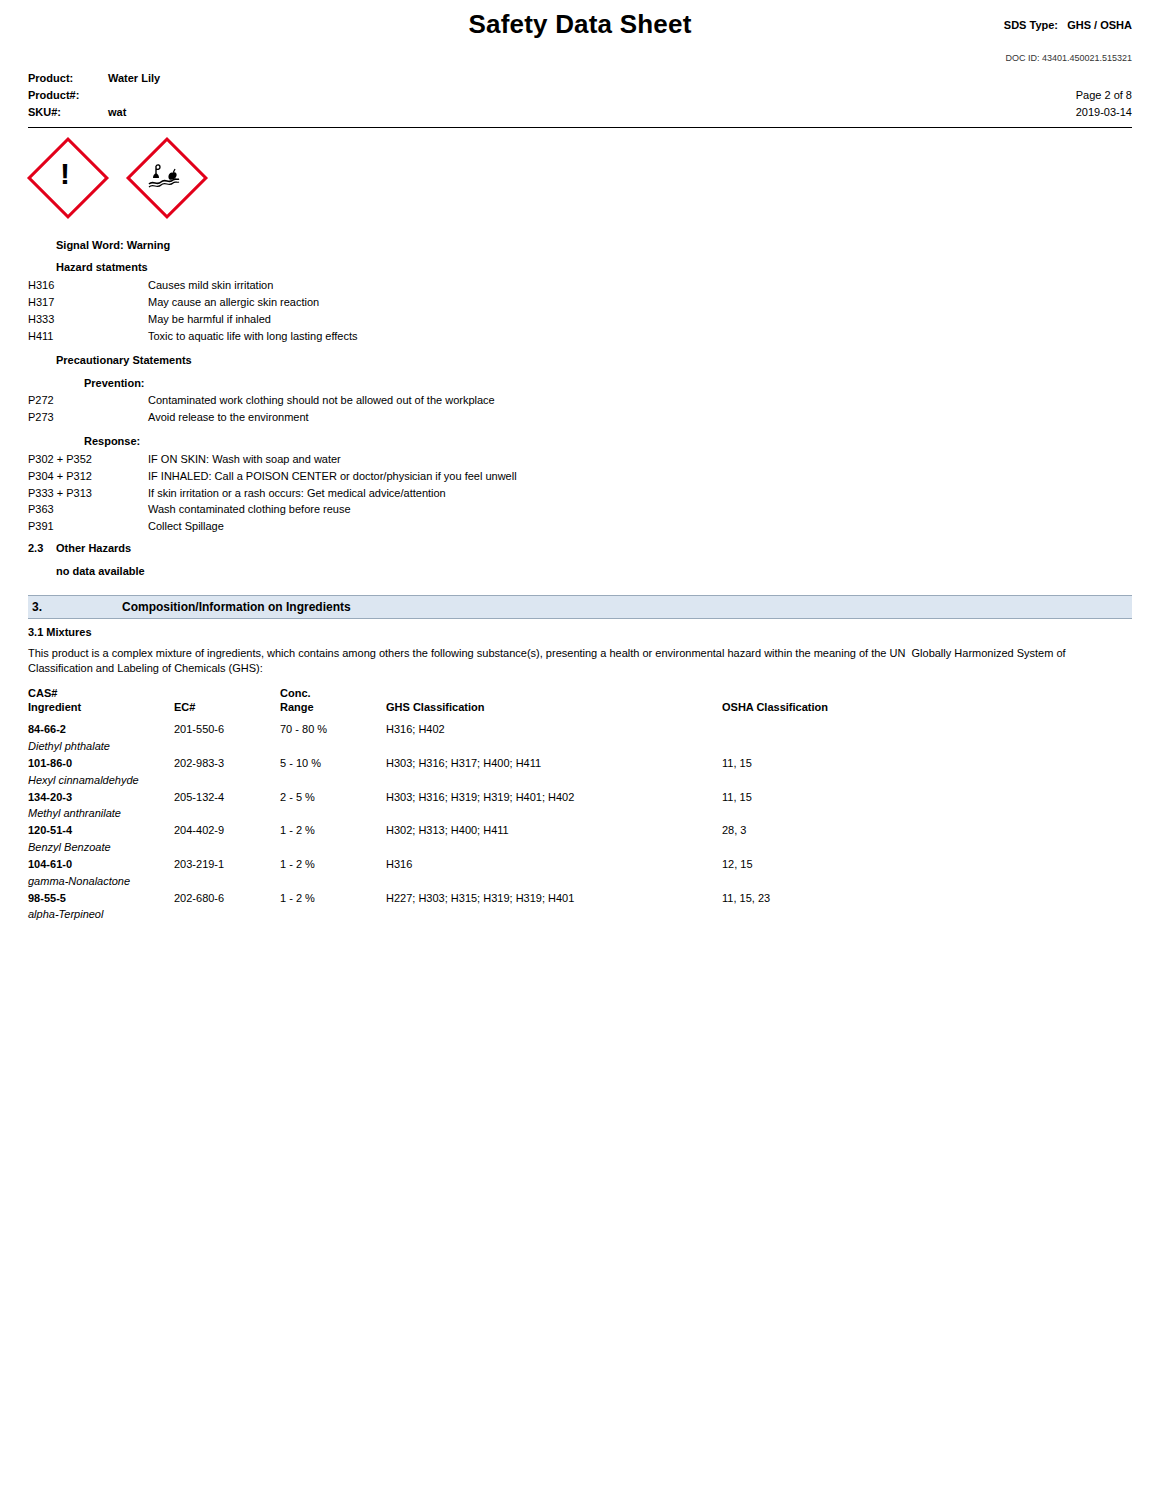SDS Type: GHS / OSHA
Safety Data Sheet
DOC ID: 43401.450021.515321
| Product: | Water Lily | |
| Product#: | | Page 2 of 8 |
| SKU#: | wat | 2019-03-14 |
!
Signal Word: Warning
Hazard statments
| H316 | Causes mild skin irritation |
| H317 | May cause an allergic skin reaction |
| H333 | May be harmful if inhaled |
| H411 | Toxic to aquatic life with long lasting effects |
Precautionary Statements
Prevention:
| P272 | Contaminated work clothing should not be allowed out of the workplace |
| P273 | Avoid release to the environment |
Response:
| P302 + P352 | IF ON SKIN: Wash with soap and water |
| P304 + P312 | IF INHALED: Call a POISON CENTER or doctor/physician if you feel unwell |
| P333 + P313 | If skin irritation or a rash occurs: Get medical advice/attention |
| P363 | Wash contaminated clothing before reuse |
| P391 | Collect Spillage |
2.3 Other Hazards
no data available
3. Composition/Information on Ingredients
3.1 Mixtures
This product is a complex mixture of ingredients, which contains among others the following substance(s), presenting a health or environmental hazard within the meaning of the UN Globally Harmonized System of Classification and Labeling of Chemicals (GHS):
| CAS# Ingredient | EC# | Conc. Range | GHS Classification | OSHA Classification |
| --- | --- | --- | --- | --- |
| 84-66-2 | 201-550-6 | 70 - 80 % | H316; H402 | |
| Diethyl phthalate | | | | |
| 101-86-0 | 202-983-3 | 5 - 10 % | H303; H316; H317; H400; H411 | 11, 15 |
| Hexyl cinnamaldehyde | | | | |
| 134-20-3 | 205-132-4 | 2 - 5 % | H303; H316; H319; H319; H401; H402 | 11, 15 |
| Methyl anthranilate | | | | |
| 120-51-4 | 204-402-9 | 1 - 2 % | H302; H313; H400; H411 | 28, 3 |
| Benzyl Benzoate | | | | |
| 104-61-0 | 203-219-1 | 1 - 2 % | H316 | 12, 15 |
| gamma-Nonalactone | | | | |
| 98-55-5 | 202-680-6 | 1 - 2 % | H227; H303; H315; H319; H319; H401 | 11, 15, 23 |
| alpha-Terpineol | | | | |